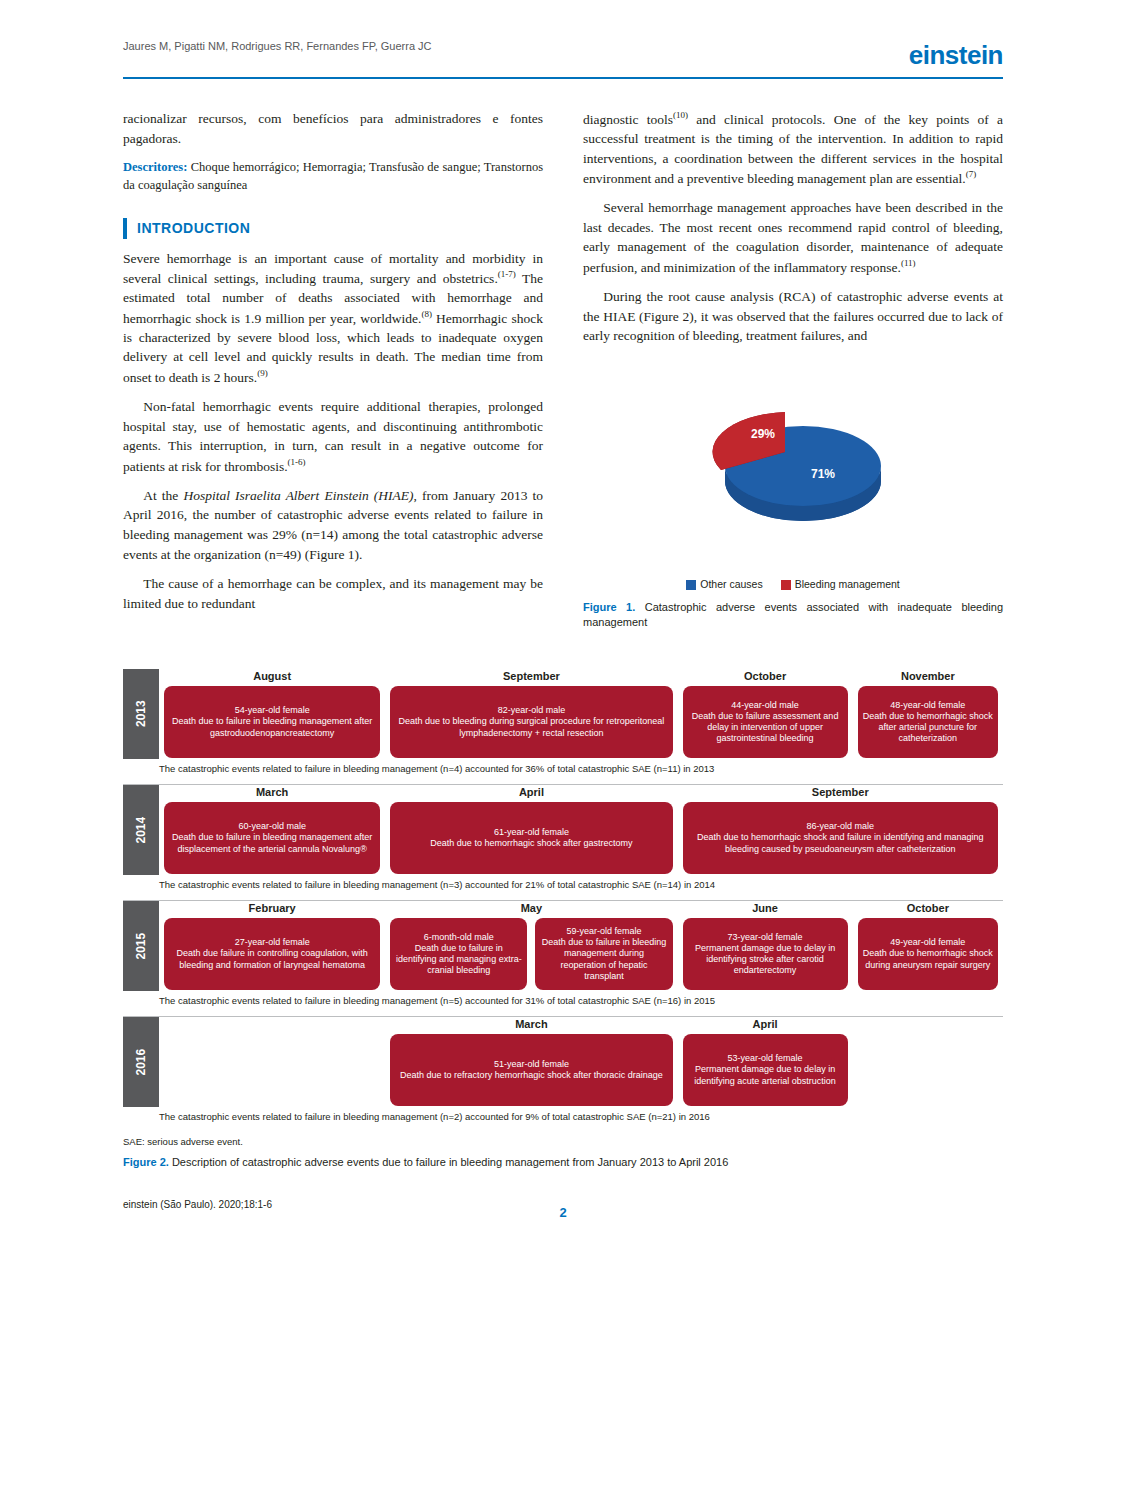Jaures M, Pigatti NM, Rodrigues RR, Fernandes FP, Guerra JC
einstein
racionalizar recursos, com benefícios para administradores e fontes pagadoras.
Descritores: Choque hemorrágico; Hemorragia; Transfusão de sangue; Transtornos da coagulação sanguínea
INTRODUCTION
Severe hemorrhage is an important cause of mortality and morbidity in several clinical settings, including trauma, surgery and obstetrics.(1-7) The estimated total number of deaths associated with hemorrhage and hemorrhagic shock is 1.9 million per year, worldwide.(8) Hemorrhagic shock is characterized by severe blood loss, which leads to inadequate oxygen delivery at cell level and quickly results in death. The median time from onset to death is 2 hours.(9)
Non-fatal hemorrhagic events require additional therapies, prolonged hospital stay, use of hemostatic agents, and discontinuing antithrombotic agents. This interruption, in turn, can result in a negative outcome for patients at risk for thrombosis.(1-6)
At the Hospital Israelita Albert Einstein (HIAE), from January 2013 to April 2016, the number of catastrophic adverse events related to failure in bleeding management was 29% (n=14) among the total catastrophic adverse events at the organization (n=49) (Figure 1).
The cause of a hemorrhage can be complex, and its management may be limited due to redundant
diagnostic tools(10) and clinical protocols. One of the key points of a successful treatment is the timing of the intervention. In addition to rapid interventions, a coordination between the different services in the hospital environment and a preventive bleeding management plan are essential.(7)
Several hemorrhage management approaches have been described in the last decades. The most recent ones recommend rapid control of bleeding, early management of the coagulation disorder, maintenance of adequate perfusion, and minimization of the inflammatory response.(11)
During the root cause analysis (RCA) of catastrophic adverse events at the HIAE (Figure 2), it was observed that the failures occurred due to lack of early recognition of bleeding, treatment failures, and
29% 71%
Other causes Bleeding management
Figure 1. Catastrophic adverse events associated with inadequate bleeding management
| 2013 | August | September | October | November |
| 54-year-old female Death due to failure in bleeding management after gastroduodenopancreatectomy | 82-year-old male Death due to bleeding during surgical procedure for retroperitoneal lymphadenectomy + rectal resection | 44-year-old male Death due to failure assessment and delay in intervention of upper gastrointestinal bleeding | 48-year-old female Death due to hemorrhagic shock after arterial puncture for catheterization |
| | The catastrophic events related to failure in bleeding management (n=4) accounted for 36% of total catastrophic SAE (n=11) in 2013 |
| 2014 | March | April | September |
| 60-year-old male Death due to failure in bleeding management after displacement of the arterial cannula Novalung® | 61-year-old female Death due to hemorrhagic shock after gastrectomy | 86-year-old male Death due to hemorrhagic shock and failure in identifying and managing bleeding caused by pseudoaneurysm after catheterization |
| | The catastrophic events related to failure in bleeding management (n=3) accounted for 21% of total catastrophic SAE (n=14) in 2014 |
| 2015 | February | May | June | October |
| 27-year-old female Death due failure in controlling coagulation, with bleeding and formation of laryngeal hematoma | 6-month-old male Death due to failure in identifying and managing extra-cranial bleeding 59-year-old female Death due to failure in bleeding management during reoperation of hepatic transplant | 73-year-old female Permanent damage due to delay in identifying stroke after carotid endarterectomy | 49-year-old female Death due to hemorrhagic shock during aneurysm repair surgery |
| | The catastrophic events related to failure in bleeding management (n=5) accounted for 31% of total catastrophic SAE (n=16) in 2015 |
| 2016 | | March | April | |
| | 51-year-old female Death due to refractory hemorrhagic shock after thoracic drainage | 53-year-old female Permanent damage due to delay in identifying acute arterial obstruction | |
| | The catastrophic events related to failure in bleeding management (n=2) accounted for 9% of total catastrophic SAE (n=21) in 2016 |
SAE: serious adverse event.
Figure 2. Description of catastrophic adverse events due to failure in bleeding management from January 2013 to April 2016
einstein (São Paulo). 2020;18:1-6
2